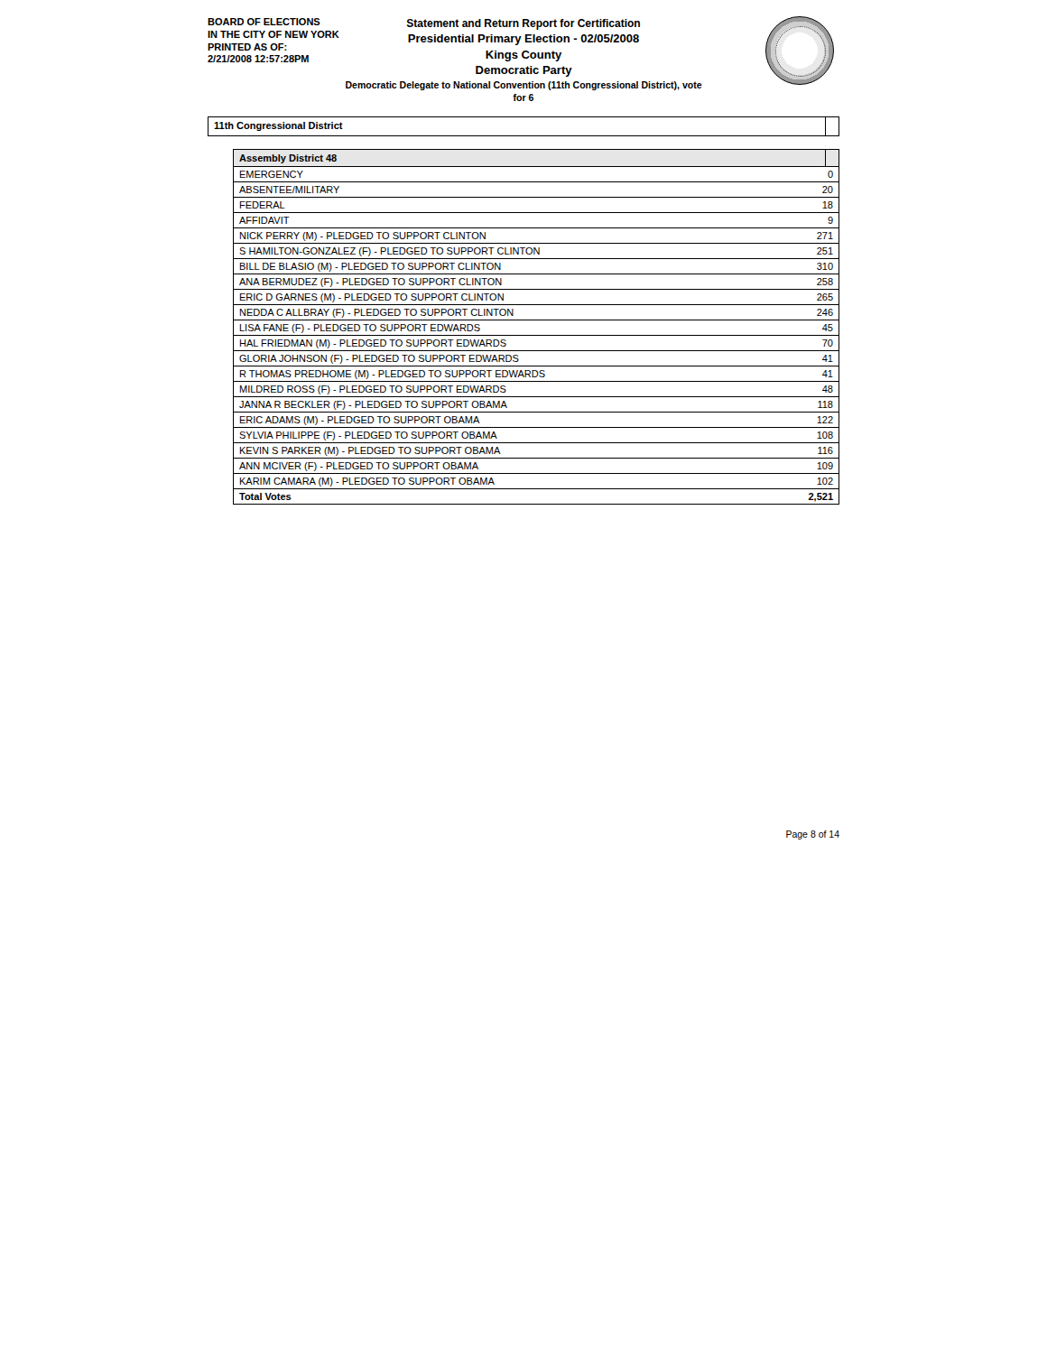BOARD OF ELECTIONS
IN THE CITY OF NEW YORK
PRINTED AS OF:
2/21/2008 12:57:28PM
Statement and Return Report for Certification
Presidential Primary Election - 02/05/2008
Kings County
Democratic Party
Democratic Delegate to National Convention (11th Congressional District), vote for 6
11th Congressional District
Assembly District 48
| EMERGENCY | 0 |
| ABSENTEE/MILITARY | 20 |
| FEDERAL | 18 |
| AFFIDAVIT | 9 |
| NICK PERRY (M) - PLEDGED TO SUPPORT CLINTON | 271 |
| S HAMILTON-GONZALEZ (F) - PLEDGED TO SUPPORT CLINTON | 251 |
| BILL DE BLASIO (M) - PLEDGED TO SUPPORT CLINTON | 310 |
| ANA BERMUDEZ (F) - PLEDGED TO SUPPORT CLINTON | 258 |
| ERIC D GARNES (M) - PLEDGED TO SUPPORT CLINTON | 265 |
| NEDDA C ALLBRAY (F) - PLEDGED TO SUPPORT CLINTON | 246 |
| LISA FANE (F) - PLEDGED TO SUPPORT EDWARDS | 45 |
| HAL FRIEDMAN (M) - PLEDGED TO SUPPORT EDWARDS | 70 |
| GLORIA JOHNSON (F) - PLEDGED TO SUPPORT EDWARDS | 41 |
| R THOMAS PREDHOME (M) - PLEDGED TO SUPPORT EDWARDS | 41 |
| MILDRED ROSS (F) - PLEDGED TO SUPPORT EDWARDS | 48 |
| JANNA R BECKLER (F) - PLEDGED TO SUPPORT OBAMA | 118 |
| ERIC ADAMS (M) - PLEDGED TO SUPPORT OBAMA | 122 |
| SYLVIA PHILIPPE (F) - PLEDGED TO SUPPORT OBAMA | 108 |
| KEVIN S PARKER (M) - PLEDGED TO SUPPORT OBAMA | 116 |
| ANN MCIVER (F) - PLEDGED TO SUPPORT OBAMA | 109 |
| KARIM CAMARA (M) - PLEDGED TO SUPPORT OBAMA | 102 |
| Total Votes | 2,521 |
Page 8 of 14